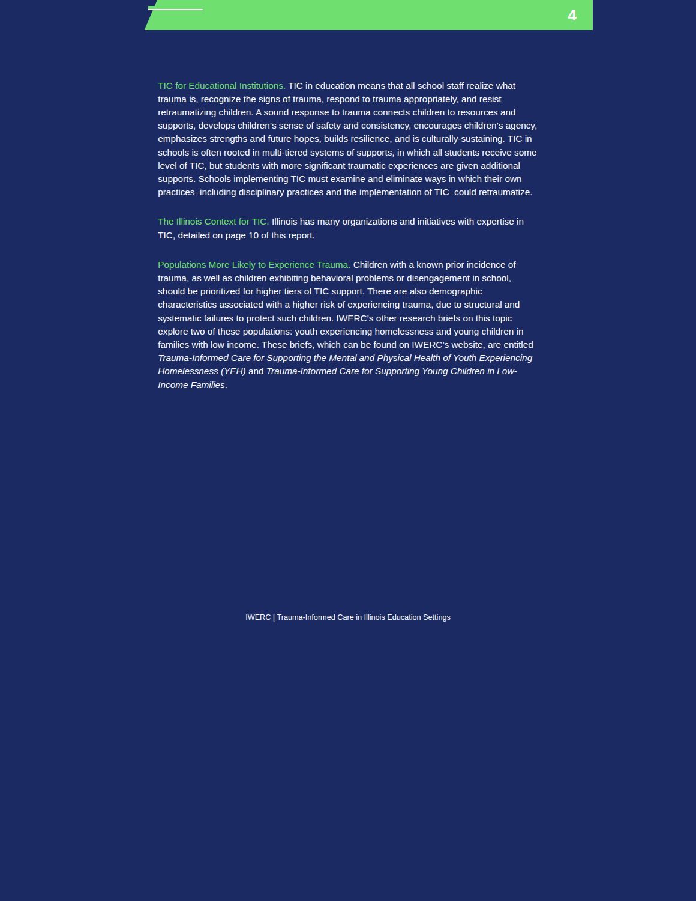4
TIC for Educational Institutions. TIC in education means that all school staff realize what trauma is, recognize the signs of trauma, respond to trauma appropriately, and resist retraumatizing children. A sound response to trauma connects children to resources and supports, develops children’s sense of safety and consistency, encourages children’s agency, emphasizes strengths and future hopes, builds resilience, and is culturally-sustaining. TIC in schools is often rooted in multi-tiered systems of supports, in which all students receive some level of TIC, but students with more significant traumatic experiences are given additional supports. Schools implementing TIC must examine and eliminate ways in which their own practices–including disciplinary practices and the implementation of TIC–could retraumatize.
The Illinois Context for TIC. Illinois has many organizations and initiatives with expertise in TIC, detailed on page 10 of this report.
Populations More Likely to Experience Trauma. Children with a known prior incidence of trauma, as well as children exhibiting behavioral problems or disengagement in school, should be prioritized for higher tiers of TIC support. There are also demographic characteristics associated with a higher risk of experiencing trauma, due to structural and systematic failures to protect such children. IWERC’s other research briefs on this topic explore two of these populations: youth experiencing homelessness and young children in families with low income. These briefs, which can be found on IWERC’s website, are entitled Trauma-Informed Care for Supporting the Mental and Physical Health of Youth Experiencing Homelessness (YEH) and Trauma-Informed Care for Supporting Young Children in Low-Income Families.
IWERC | Trauma-Informed Care in Illinois Education Settings